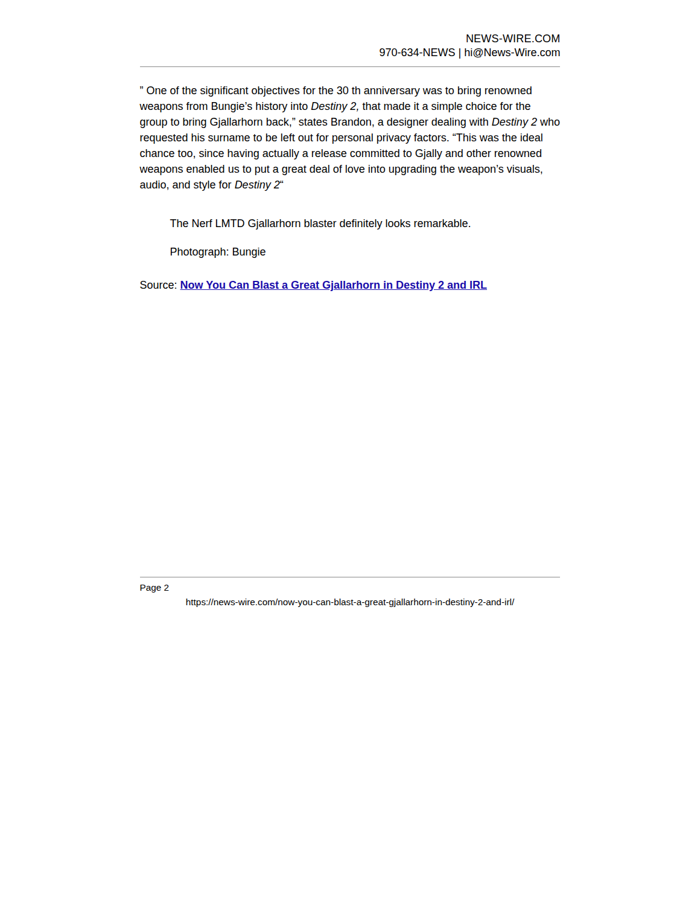NEWS-WIRE.COM
970-634-NEWS | hi@News-Wire.com
” One of the significant objectives for the 30 th anniversary was to bring renowned weapons from Bungie’s history into Destiny 2, that made it a simple choice for the group to bring Gjallarhorn back,” states Brandon, a designer dealing with Destiny 2 who requested his surname to be left out for personal privacy factors. “This was the ideal chance too, since having actually a release committed to Gjally and other renowned weapons enabled us to put a great deal of love into upgrading the weapon’s visuals, audio, and style for Destiny 2“
The Nerf LMTD Gjallarhorn blaster definitely looks remarkable.
Photograph: Bungie
Source: Now You Can Blast a Great Gjallarhorn in Destiny 2 and IRL
Page 2
https://news-wire.com/now-you-can-blast-a-great-gjallarhorn-in-destiny-2-and-irl/